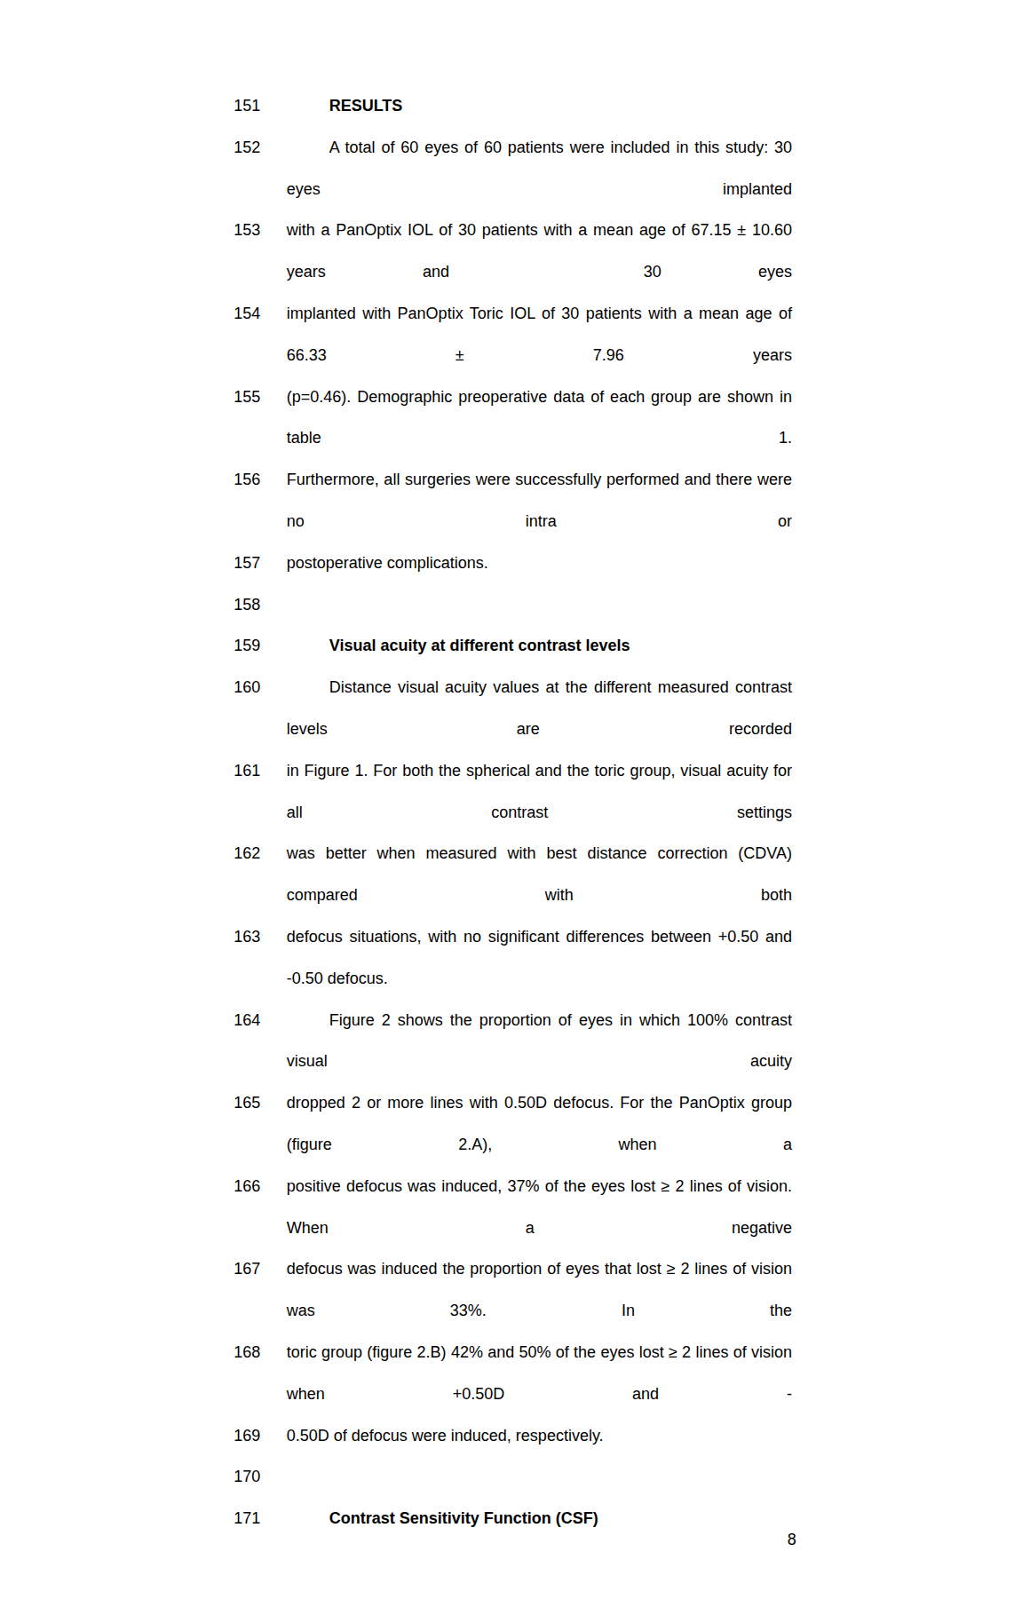151
RESULTS
152
A total of 60 eyes of 60 patients were included in this study: 30 eyes implanted
153
with a PanOptix IOL of 30 patients with a mean age of 67.15 ± 10.60 years and 30 eyes
154
implanted with PanOptix Toric IOL of 30 patients with a mean age of 66.33 ± 7.96 years
155
(p=0.46). Demographic preoperative data of each group are shown in table 1.
156
Furthermore, all surgeries were successfully performed and there were no intra or
157
postoperative complications.
158
159
Visual acuity at different contrast levels
160
Distance visual acuity values at the different measured contrast levels are recorded
161
in Figure 1. For both the spherical and the toric group, visual acuity for all contrast settings
162
was better when measured with best distance correction (CDVA) compared with both
163
defocus situations, with no significant differences between +0.50 and -0.50 defocus.
164
Figure 2 shows the proportion of eyes in which 100% contrast visual acuity
165
dropped 2 or more lines with 0.50D defocus. For the PanOptix group (figure 2.A), when a
166
positive defocus was induced, 37% of the eyes lost ≥ 2 lines of vision. When a negative
167
defocus was induced the proportion of eyes that lost ≥ 2 lines of vision was 33%. In the
168
toric group (figure 2.B) 42% and 50% of the eyes lost ≥ 2 lines of vision when +0.50D and -
169
0.50D of defocus were induced, respectively.
170
171
Contrast Sensitivity Function (CSF)
8